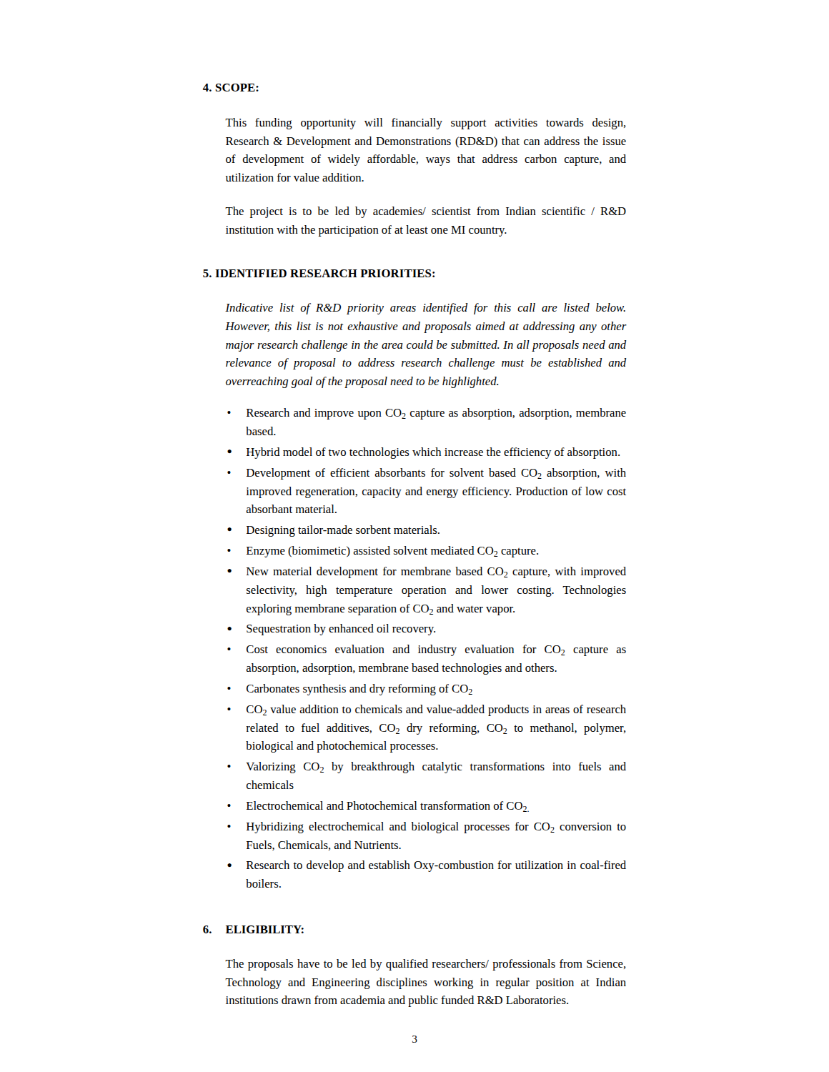4. SCOPE:
This funding opportunity will financially support activities towards design, Research & Development and Demonstrations (RD&D) that can address the issue of development of widely affordable, ways that address carbon capture, and utilization for value addition.
The project is to be led by academies/ scientist from Indian scientific / R&D institution with the participation of at least one MI country.
5. IDENTIFIED RESEARCH PRIORITIES:
Indicative list of R&D priority areas identified for this call are listed below. However, this list is not exhaustive and proposals aimed at addressing any other major research challenge in the area could be submitted. In all proposals need and relevance of proposal to address research challenge must be established and overreaching goal of the proposal need to be highlighted.
Research and improve upon CO2 capture as absorption, adsorption, membrane based.
Hybrid model of two technologies which increase the efficiency of absorption.
Development of efficient absorbants for solvent based CO2 absorption, with improved regeneration, capacity and energy efficiency. Production of low cost absorbant material.
Designing tailor-made sorbent materials.
Enzyme (biomimetic) assisted solvent mediated CO2 capture.
New material development for membrane based CO2 capture, with improved selectivity, high temperature operation and lower costing. Technologies exploring membrane separation of CO2 and water vapor.
Sequestration by enhanced oil recovery.
Cost economics evaluation and industry evaluation for CO2 capture as absorption, adsorption, membrane based technologies and others.
Carbonates synthesis and dry reforming of CO2
CO2 value addition to chemicals and value-added products in areas of research related to fuel additives, CO2 dry reforming, CO2 to methanol, polymer, biological and photochemical processes.
Valorizing CO2 by breakthrough catalytic transformations into fuels and chemicals
Electrochemical and Photochemical transformation of CO2.
Hybridizing electrochemical and biological processes for CO2 conversion to Fuels, Chemicals, and Nutrients.
Research to develop and establish Oxy-combustion for utilization in coal-fired boilers.
6. ELIGIBILITY:
The proposals have to be led by qualified researchers/ professionals from Science, Technology and Engineering disciplines working in regular position at Indian institutions drawn from academia and public funded R&D Laboratories.
3